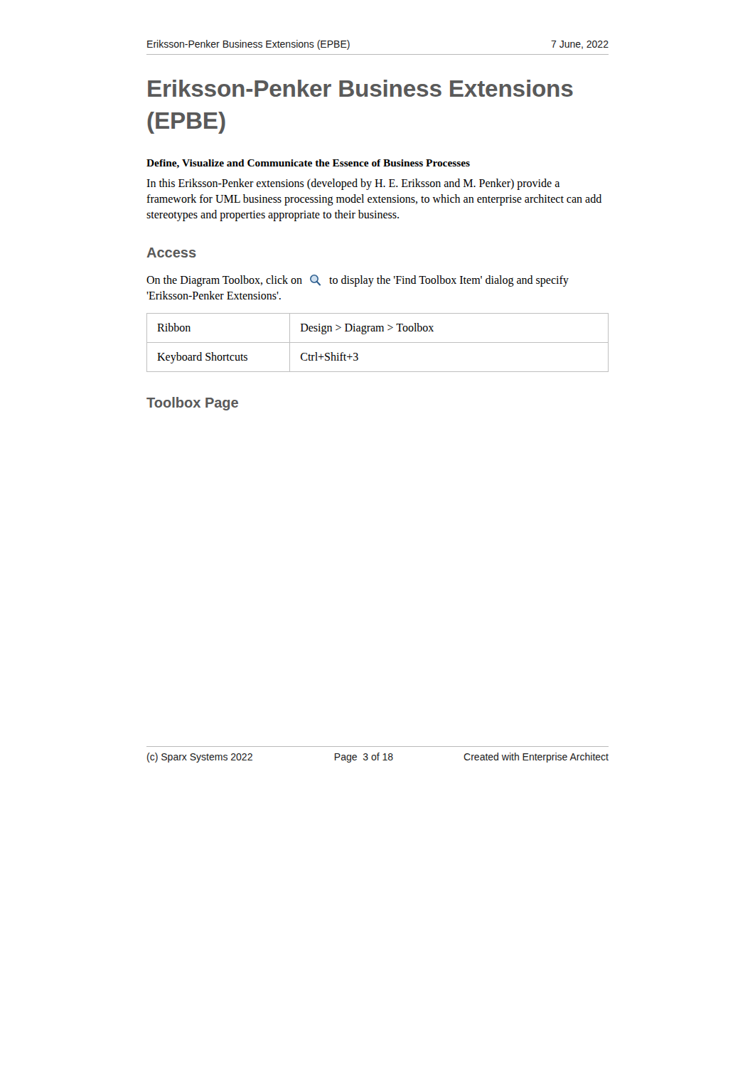Eriksson-Penker Business Extensions (EPBE)
7 June, 2022
Eriksson-Penker Business Extensions (EPBE)
Define, Visualize and Communicate the Essence of Business Processes
In this Eriksson-Penker extensions (developed by H. E. Eriksson and M. Penker) provide a framework for UML business processing model extensions, to which an enterprise architect can add stereotypes and properties appropriate to their business.
Access
On the Diagram Toolbox, click on to display the 'Find Toolbox Item' dialog and specify 'Eriksson-Penker Extensions'.
| Ribbon | Design > Diagram > Toolbox |
| Keyboard Shortcuts | Ctrl+Shift+3 |
Toolbox Page
(c) Sparx Systems 2022
Page 3 of 18
Created with Enterprise Architect